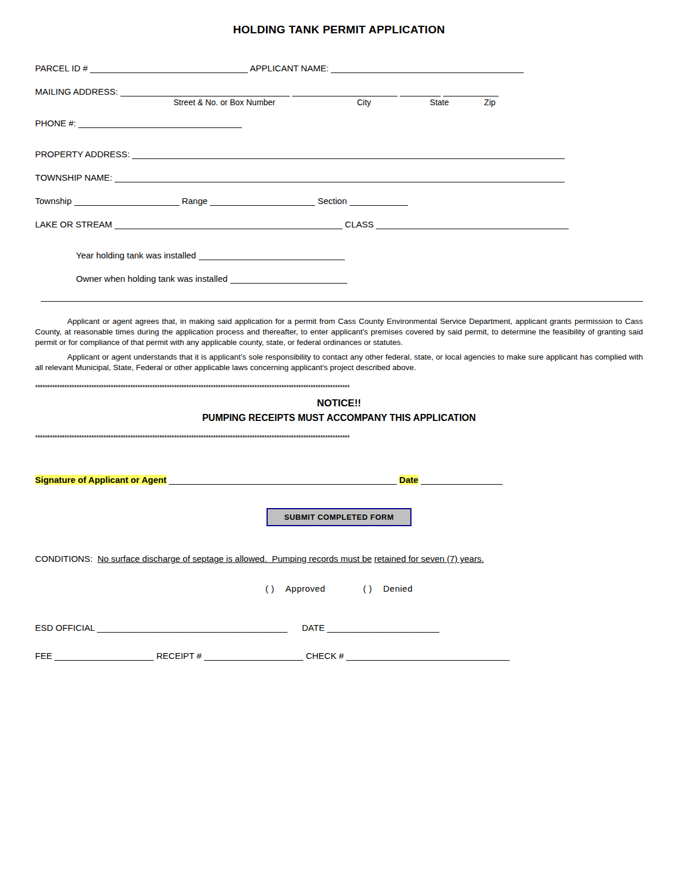HOLDING TANK PERMIT APPLICATION
PARCEL ID # APPLICANT NAME:
MAILING ADDRESS:
Street & No. or Box Number City State Zip
PHONE #:
PROPERTY ADDRESS:
TOWNSHIP NAME:
Township Range Section
LAKE OR STREAM CLASS
Year holding tank was installed
Owner when holding tank was installed
Applicant or agent agrees that, in making said application for a permit from Cass County Environmental Service Department, applicant grants permission to Cass County, at reasonable times during the application process and thereafter, to enter applicant's premises covered by said permit, to determine the feasibility of granting said permit or for compliance of that permit with any applicable county, state, or federal ordinances or statutes.
Applicant or agent understands that it is applicant's sole responsibility to contact any other federal, state, or local agencies to make sure applicant has complied with all relevant Municipal, State, Federal or other applicable laws concerning applicant's project described above.
*********************************************************************************************************************************
NOTICE!!
PUMPING RECEIPTS MUST ACCOMPANY THIS APPLICATION
*********************************************************************************************************************************
Signature of Applicant or Agent Date
SUBMIT COMPLETED FORM
CONDITIONS: No surface discharge of septage is allowed. Pumping records must be retained for seven (7) years.
( ) Approved ( ) Denied
ESD OFFICIAL _______________________________________ DATE _______________________
FEE RECEIPT # CHECK #